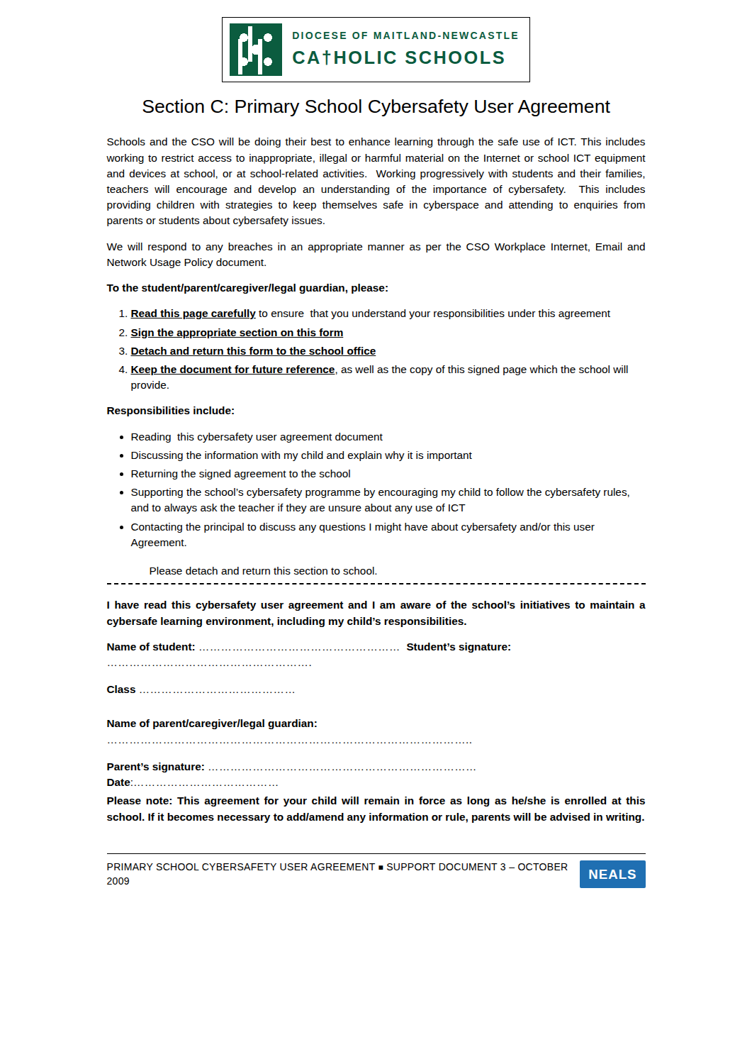DIOCESE OF MAITLAND-NEWCASTLE
CA†HOLIC SCHOOLS
Section C: Primary School Cybersafety User Agreement
Schools and the CSO will be doing their best to enhance learning through the safe use of ICT. This includes working to restrict access to inappropriate, illegal or harmful material on the Internet or school ICT equipment and devices at school, or at school-related activities. Working progressively with students and their families, teachers will encourage and develop an understanding of the importance of cybersafety. This includes providing children with strategies to keep themselves safe in cyberspace and attending to enquiries from parents or students about cybersafety issues.
We will respond to any breaches in an appropriate manner as per the CSO Workplace Internet, Email and Network Usage Policy document.
To the student/parent/caregiver/legal guardian, please:
Read this page carefully to ensure that you understand your responsibilities under this agreement
Sign the appropriate section on this form
Detach and return this form to the school office
Keep the document for future reference, as well as the copy of this signed page which the school will provide.
Responsibilities include:
Reading this cybersafety user agreement document
Discussing the information with my child and explain why it is important
Returning the signed agreement to the school
Supporting the school’s cybersafety programme by encouraging my child to follow the cybersafety rules, and to always ask the teacher if they are unsure about any use of ICT
Contacting the principal to discuss any questions I might have about cybersafety and/or this user Agreement.
Please detach and return this section to school.
I have read this cybersafety user agreement and I am aware of the school’s initiatives to maintain a cybersafe learning environment, including my child’s responsibilities.
Name of student: ……………………………………………… Student’s signature: ……………………………………………….
Class ……………………………………
Name of parent/caregiver/legal guardian: ……………………………………………………………………………………..
Parent’s signature: ………………………………………………………………Date:…………………………………
Please note: This agreement for your child will remain in force as long as he/she is enrolled at this school. If it becomes necessary to add/amend any information or rule, parents will be advised in writing.
PRIMARY SCHOOL CYBERSAFETY USER AGREEMENT ■ SUPPORT DOCUMENT 3 – OCTOBER 2009
NEALS